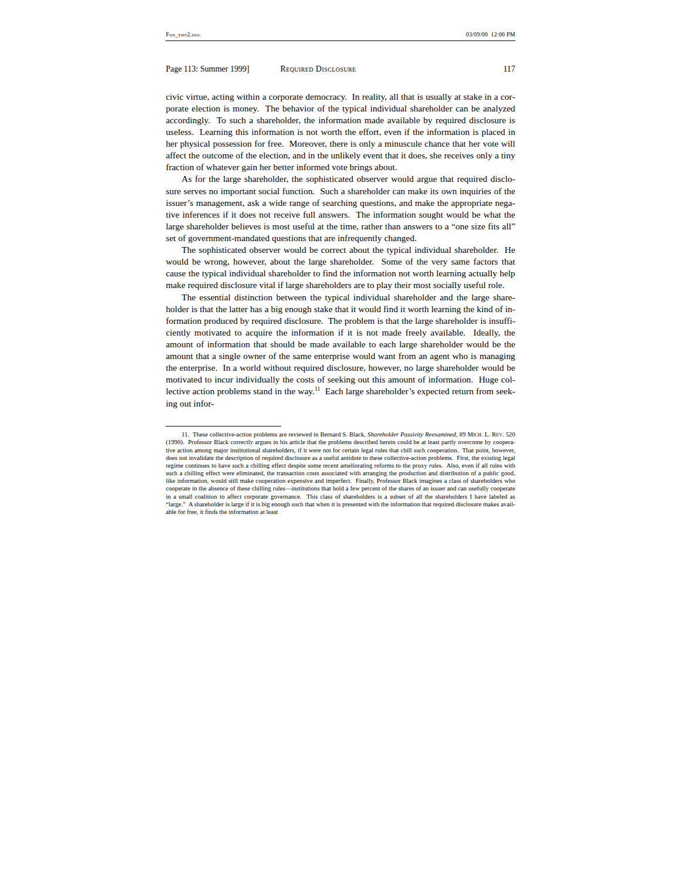Fox_fmt2.doc 03/09/00 12:00 PM
Page 113: Summer 1999] Required Disclosure 117
civic virtue, acting within a corporate democracy. In reality, all that is usually at stake in a corporate election is money. The behavior of the typical individual shareholder can be analyzed accordingly. To such a shareholder, the information made available by required disclosure is useless. Learning this information is not worth the effort, even if the information is placed in her physical possession for free. Moreover, there is only a minuscule chance that her vote will affect the outcome of the election, and in the unlikely event that it does, she receives only a tiny fraction of whatever gain her better informed vote brings about.
As for the large shareholder, the sophisticated observer would argue that required disclosure serves no important social function. Such a shareholder can make its own inquiries of the issuer’s management, ask a wide range of searching questions, and make the appropriate negative inferences if it does not receive full answers. The information sought would be what the large shareholder believes is most useful at the time, rather than answers to a “one size fits all” set of government-mandated questions that are infrequently changed.
The sophisticated observer would be correct about the typical individual shareholder. He would be wrong, however, about the large shareholder. Some of the very same factors that cause the typical individual shareholder to find the information not worth learning actually help make required disclosure vital if large shareholders are to play their most socially useful role.
The essential distinction between the typical individual shareholder and the large shareholder is that the latter has a big enough stake that it would find it worth learning the kind of information produced by required disclosure. The problem is that the large shareholder is insufficiently motivated to acquire the information if it is not made freely available. Ideally, the amount of information that should be made available to each large shareholder would be the amount that a single owner of the same enterprise would want from an agent who is managing the enterprise. In a world without required disclosure, however, no large shareholder would be motivated to incur individually the costs of seeking out this amount of information. Huge collective action problems stand in the way.11 Each large shareholder’s expected return from seeking out infor-
11. These collective-action problems are reviewed in Bernard S. Black, Shareholder Passivity Reexamined, 89 Mich. L. Rev. 520 (1990). Professor Black correctly argues in his article that the problems described herein could be at least partly overcome by cooperative action among major institutional shareholders, if it were not for certain legal rules that chill such cooperation. That point, however, does not invalidate the description of required disclosure as a useful antidote to these collective-action problems. First, the existing legal regime continues to have such a chilling effect despite some recent ameliorating reforms to the proxy rules. Also, even if all rules with such a chilling effect were eliminated, the transaction costs associated with arranging the production and distribution of a public good, like information, would still make cooperation expensive and imperfect. Finally, Professor Black imagines a class of shareholders who cooperate in the absence of these chilling rules—institutions that hold a few percent of the shares of an issuer and can usefully cooperate in a small coalition to affect corporate governance. This class of shareholders is a subset of all the shareholders I have labeled as “large.” A shareholder is large if it is big enough such that when it is presented with the information that required disclosure makes available for free, it finds the information at least